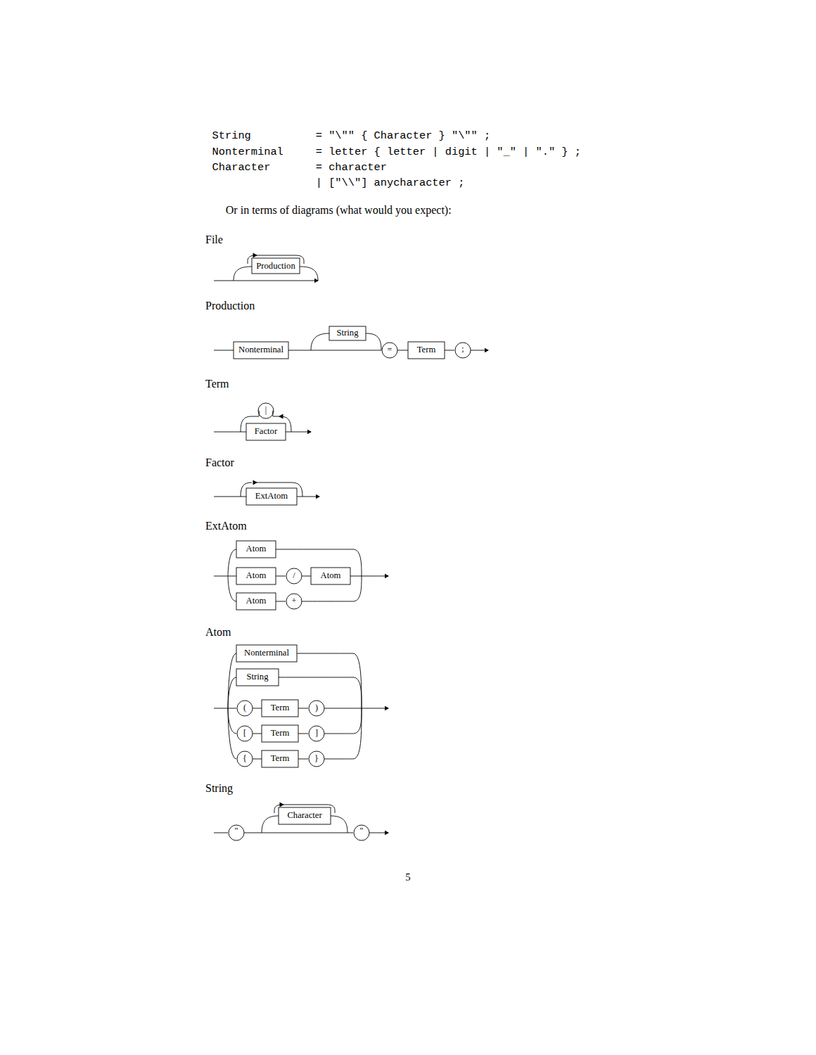String          = "\"" { Character } "\"" ;
Nonterminal     = letter { letter | digit | "_" | "." } ;
Character       = character
                | ["\\"] anycharacter ;
Or in terms of diagrams (what would you expect):
File
Production
Production
Nonterminal String = Term ;
Term
Factor |
Factor
ExtAtom
ExtAtom
Atom Atom / Atom Atom +
Atom
Nonterminal String ( Term ) [ Term ] { Term }
String
" Character "
5